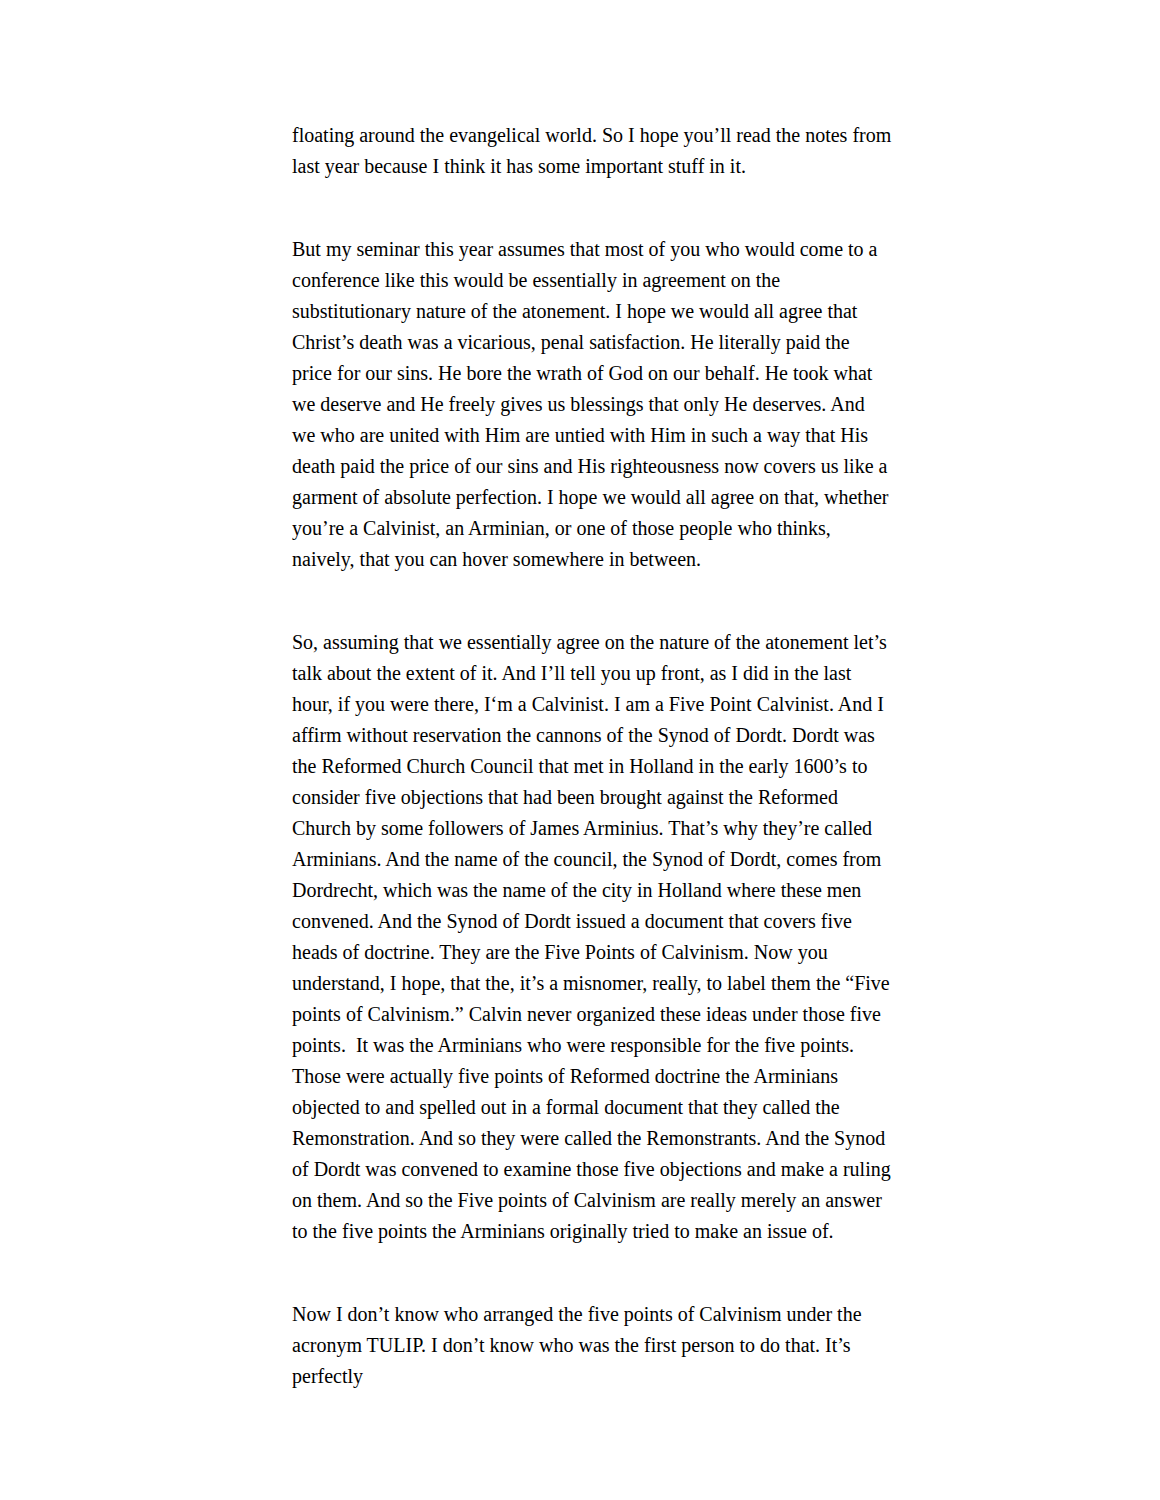floating around the evangelical world. So I hope you’ll read the notes from last year because I think it has some important stuff in it.
But my seminar this year assumes that most of you who would come to a conference like this would be essentially in agreement on the substitutionary nature of the atonement. I hope we would all agree that Christ’s death was a vicarious, penal satisfaction. He literally paid the price for our sins. He bore the wrath of God on our behalf. He took what we deserve and He freely gives us blessings that only He deserves. And we who are united with Him are untied with Him in such a way that His death paid the price of our sins and His righteousness now covers us like a garment of absolute perfection. I hope we would all agree on that, whether you’re a Calvinist, an Arminian, or one of those people who thinks, naively, that you can hover somewhere in between.
So, assuming that we essentially agree on the nature of the atonement let’s talk about the extent of it. And I’ll tell you up front, as I did in the last hour, if you were there, I‘m a Calvinist. I am a Five Point Calvinist. And I affirm without reservation the cannons of the Synod of Dordt. Dordt was the Reformed Church Council that met in Holland in the early 1600’s to consider five objections that had been brought against the Reformed Church by some followers of James Arminius. That’s why they’re called Arminians. And the name of the council, the Synod of Dordt, comes from Dordrecht, which was the name of the city in Holland where these men convened. And the Synod of Dordt issued a document that covers five heads of doctrine. They are the Five Points of Calvinism. Now you understand, I hope, that the, it’s a misnomer, really, to label them the “Five points of Calvinism.” Calvin never organized these ideas under those five points. It was the Arminians who were responsible for the five points. Those were actually five points of Reformed doctrine the Arminians objected to and spelled out in a formal document that they called the Remonstration. And so they were called the Remonstrants. And the Synod of Dordt was convened to examine those five objections and make a ruling on them. And so the Five points of Calvinism are really merely an answer to the five points the Arminians originally tried to make an issue of.
Now I don’t know who arranged the five points of Calvinism under the acronym TULIP. I don’t know who was the first person to do that. It’s perfectly